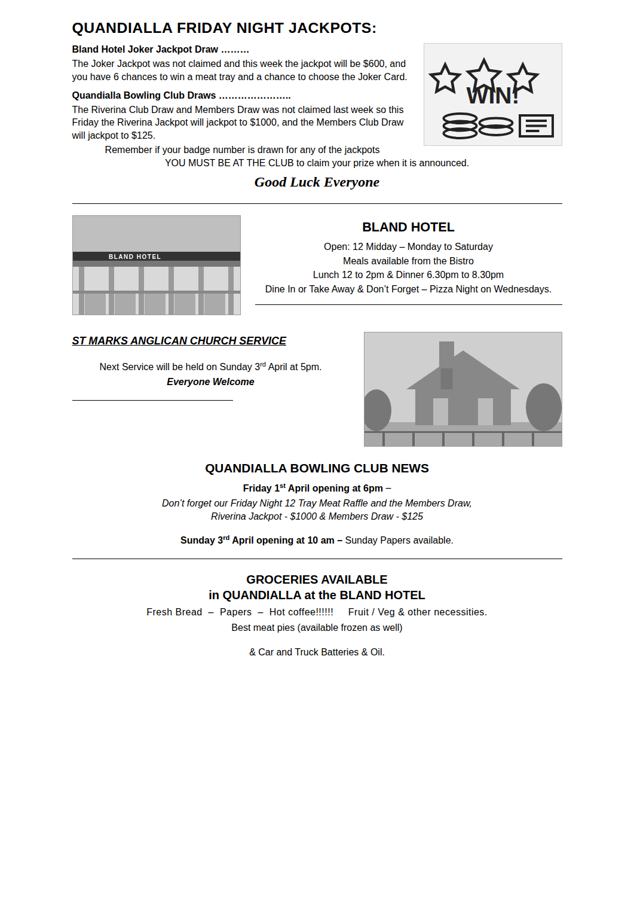QUANDIALLA FRIDAY NIGHT JACKPOTS:
Bland Hotel Joker Jackpot Draw ………
The Joker Jackpot was not claimed and this week the jackpot will be $600, and you have 6 chances to win a meat tray and a chance to choose the Joker Card.
Quandialla Bowling Club Draws …………………..
The Riverina Club Draw and Members Draw was not claimed last week so this Friday the Riverina Jackpot will jackpot to $1000, and the Members Club Draw will jackpot to $125.
Remember if your badge number is drawn for any of the jackpots
YOU MUST BE AT THE CLUB to claim your prize when it is announced.
Good Luck Everyone
BLAND HOTEL
Open: 12 Midday – Monday to Saturday
Meals available from the Bistro
Lunch 12 to 2pm & Dinner 6.30pm to 8.30pm
Dine In or Take Away & Don’t Forget – Pizza Night on Wednesdays.
ST MARKS ANGLICAN CHURCH SERVICE
Next Service will be held on Sunday 3rd April at 5pm.
Everyone Welcome
QUANDIALLA BOWLING CLUB NEWS
Friday 1st April opening at 6pm –
Don’t forget our Friday Night 12 Tray Meat Raffle and the Members Draw,
Riverina Jackpot - $1000 & Members Draw - $125
Sunday 3rd April opening at 10 am – Sunday Papers available.
GROCERIES AVAILABLE
in QUANDIALLA at the BLAND HOTEL
Fresh Bread – Papers – Hot coffee!!!!!! Fruit / Veg & other necessities.
Best meat pies (available frozen as well)
& Car and Truck Batteries & Oil.